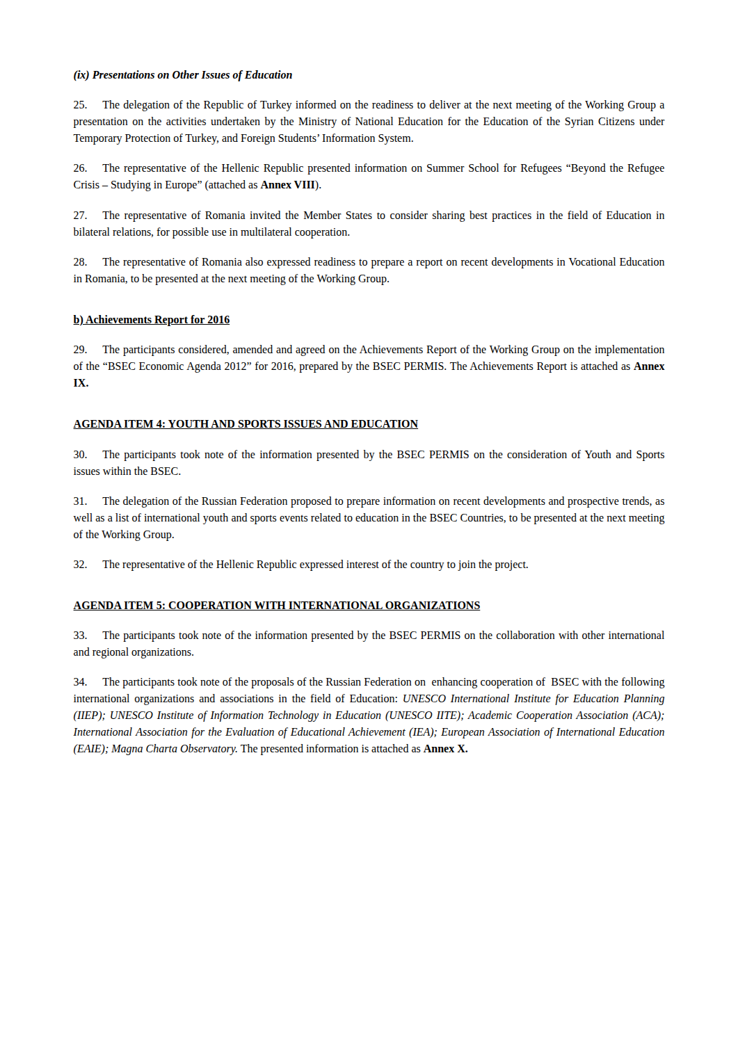(ix) Presentations on Other Issues of Education
25. The delegation of the Republic of Turkey informed on the readiness to deliver at the next meeting of the Working Group a presentation on the activities undertaken by the Ministry of National Education for the Education of the Syrian Citizens under Temporary Protection of Turkey, and Foreign Students’ Information System.
26. The representative of the Hellenic Republic presented information on Summer School for Refugees “Beyond the Refugee Crisis – Studying in Europe” (attached as Annex VIII).
27. The representative of Romania invited the Member States to consider sharing best practices in the field of Education in bilateral relations, for possible use in multilateral cooperation.
28. The representative of Romania also expressed readiness to prepare a report on recent developments in Vocational Education in Romania, to be presented at the next meeting of the Working Group.
b) Achievements Report for 2016
29. The participants considered, amended and agreed on the Achievements Report of the Working Group on the implementation of the “BSEC Economic Agenda 2012” for 2016, prepared by the BSEC PERMIS. The Achievements Report is attached as Annex IX.
AGENDA ITEM 4: YOUTH AND SPORTS ISSUES AND EDUCATION
30. The participants took note of the information presented by the BSEC PERMIS on the consideration of Youth and Sports issues within the BSEC.
31. The delegation of the Russian Federation proposed to prepare information on recent developments and prospective trends, as well as a list of international youth and sports events related to education in the BSEC Countries, to be presented at the next meeting of the Working Group.
32. The representative of the Hellenic Republic expressed interest of the country to join the project.
AGENDA ITEM 5: COOPERATION WITH INTERNATIONAL ORGANIZATIONS
33. The participants took note of the information presented by the BSEC PERMIS on the collaboration with other international and regional organizations.
34. The participants took note of the proposals of the Russian Federation on enhancing cooperation of BSEC with the following international organizations and associations in the field of Education: UNESCO International Institute for Education Planning (IIEP); UNESCO Institute of Information Technology in Education (UNESCO IITE); Academic Cooperation Association (ACA); International Association for the Evaluation of Educational Achievement (IEA); European Association of International Education (EAIE); Magna Charta Observatory. The presented information is attached as Annex X.